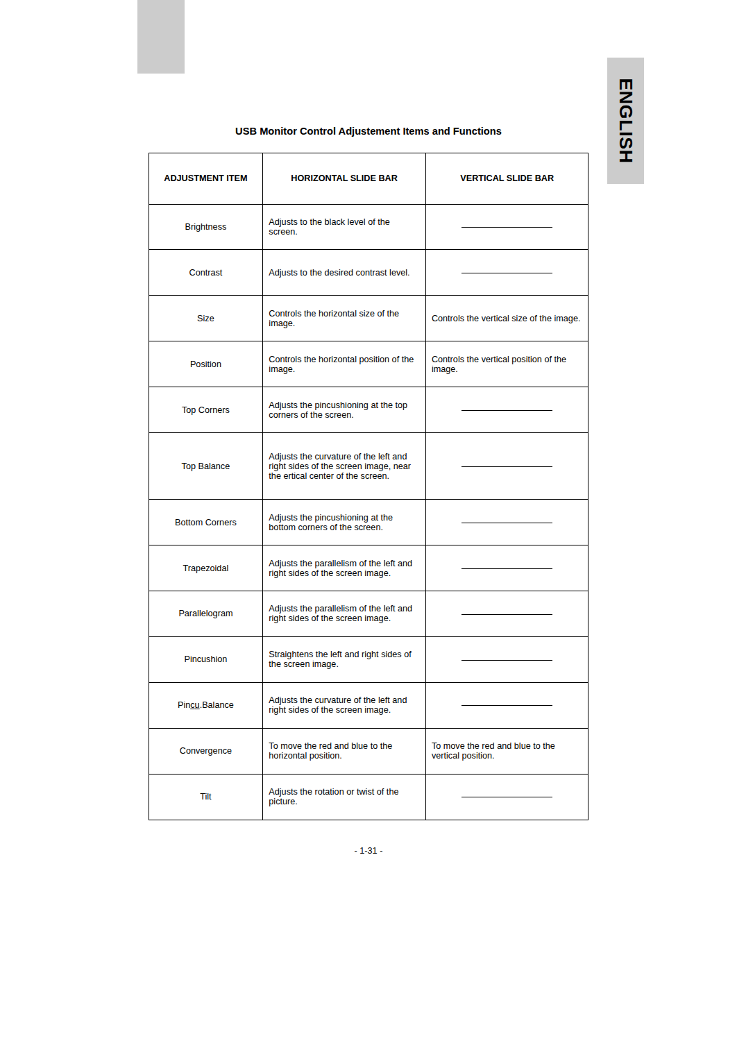ENGLISH
USB Monitor Control Adjustement Items and Functions
| ADJUSTMENT ITEM | HORIZONTAL SLIDE BAR | VERTICAL SLIDE BAR |
| --- | --- | --- |
| Brightness | Adjusts to the black level of the screen. | |
| Contrast | Adjusts to the desired contrast level. | |
| Size | Controls the horizontal size of the image. | Controls the vertical size of the image. |
| Position | Controls the horizontal position of the image. | Controls the vertical position of the image. |
| Top Corners | Adjusts the pincushioning at the top corners of the screen. | |
| Top Balance | Adjusts the curvature of the left and right sides of the screen image, near the ertical center of the screen. | |
| Bottom Corners | Adjusts the pincushioning at the bottom corners of the screen. | |
| Trapezoidal | Adjusts the parallelism of the left and right sides of the screen image. | |
| Parallelogram | Adjusts the parallelism of the left and right sides of the screen image. | |
| Pincushion | Straightens the left and right sides of the screen image. | |
| Pin c u .Balance | Adjusts the curvature of the left and right sides of the screen image. | |
| Convergence | To move the red and blue to the horizontal position. | To move the red and blue to the vertical position. |
| Tilt | Adjusts the rotation or twist of the picture. | |
- 1-31 -